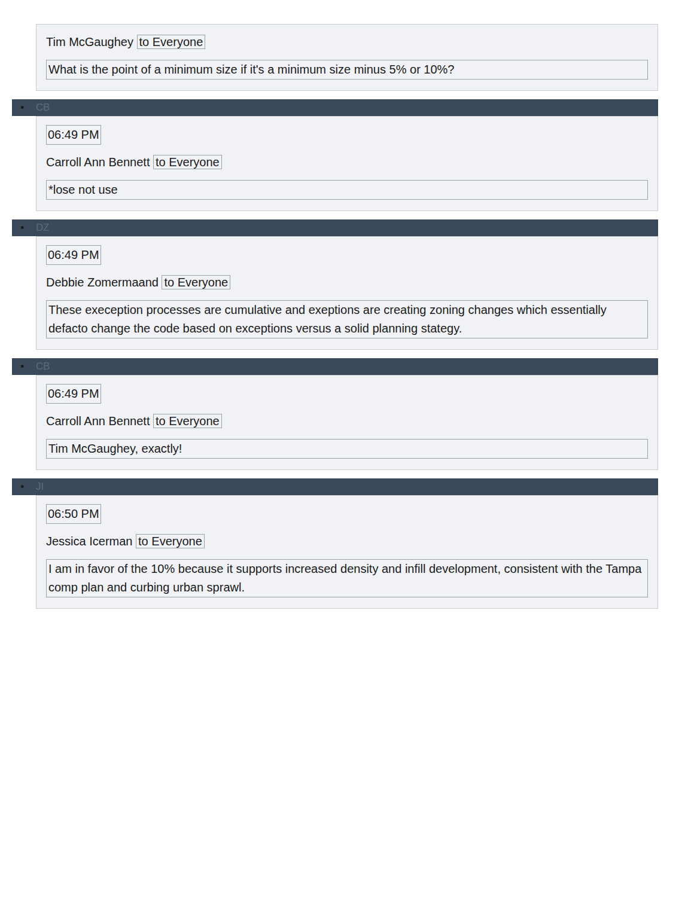Tim McGaughey to Everyone What is the point of a minimum size if it's a minimum size minus 5% or 10%?
CB
06:49 PM Carroll Ann Bennett to Everyone *lose not use
DZ
06:49 PM Debbie Zomermaand to Everyone These exeception processes are cumulative and exeptions are creating zoning changes which essentially defacto change the code based on exceptions versus a solid planning stategy.
CB
06:49 PM Carroll Ann Bennett to Everyone Tim McGaughey, exactly!
JI
06:50 PM Jessica Icerman to Everyone I am in favor of the 10% because it supports increased density and infill development, consistent with the Tampa comp plan and curbing urban sprawl.